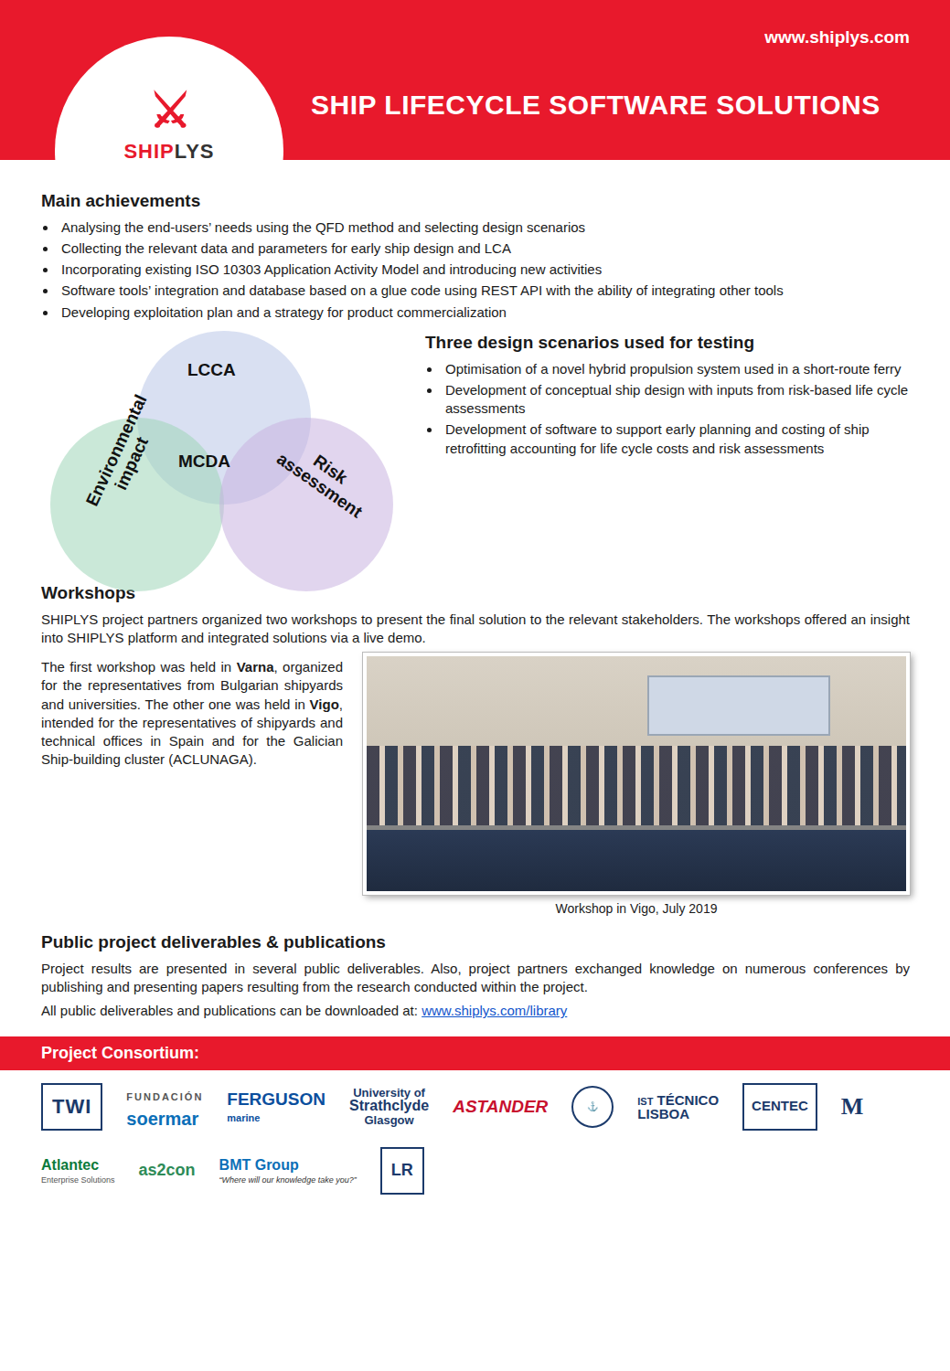⚔
SHIPLYS
www.shiplys.com
SHIP LIFECYCLE SOFTWARE SOLUTIONS
Main achievements
Analysing the end-users’ needs using the QFD method and selecting design scenarios
Collecting the relevant data and parameters for early ship design and LCA
Incorporating existing ISO 10303 Application Activity Model and introducing new activities
Software tools’ integration and database based on a glue code using REST API with the ability of integrating other tools
Developing exploitation plan and a strategy for product commercialization
LCCA
MCDA
Environmental impact
Risk assessment
Three design scenarios used for testing
Optimisation of a novel hybrid propulsion system used in a short-route ferry
Development of conceptual ship design with inputs from risk-based life cycle assessments
Development of software to support early planning and costing of ship retrofitting accounting for life cycle costs and risk assessments
Workshops
SHIPLYS project partners organized two workshops to present the final solution to the relevant stakeholders. The workshops offered an insight into SHIPLYS platform and integrated solutions via a live demo.
The first workshop was held in Varna, organized for the representatives from Bulgarian shipyards and universities. The other one was held in Vigo, intended for the representatives of shipyards and technical offices in Spain and for the Galician Ship-building cluster (ACLUNAGA).
Workshop in Vigo, July 2019
Public project deliverables & publications
Project results are presented in several public deliverables. Also, project partners exchanged knowledge on numerous conferences by publishing and presenting papers resulting from the research conducted within the project.
All public deliverables and publications can be downloaded at: www.shiplys.com/library
Project Consortium:
TWI
FUNDACIÓN
soermar
FERGUSONmarine
University of
Strathclyde
Glasgow
ASTANDER
⚓
IST TÉCNICO
LISBOA
CENTEC
M
AtlantecEnterprise Solutions
as2con
BMT Group“Where will our knowledge take you?”
LR